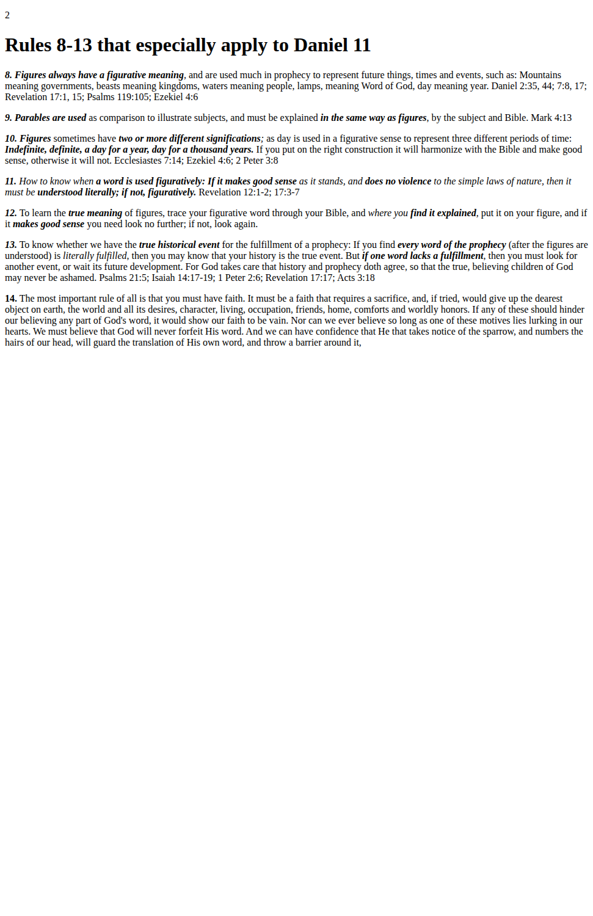2
Rules 8-13 that especially apply to Daniel 11
8. Figures always have a figurative meaning, and are used much in prophecy to represent future things, times and events, such as: Mountains meaning governments, beasts meaning kingdoms, waters meaning people, lamps, meaning Word of God, day meaning year. Daniel 2:35, 44; 7:8, 17; Revelation 17:1, 15; Psalms 119:105; Ezekiel 4:6
9. Parables are used as comparison to illustrate subjects, and must be explained in the same way as figures, by the subject and Bible. Mark 4:13
10. Figures sometimes have two or more different significations; as day is used in a figurative sense to represent three different periods of time: Indefinite, definite, a day for a year, day for a thousand years. If you put on the right construction it will harmonize with the Bible and make good sense, otherwise it will not. Ecclesiastes 7:14; Ezekiel 4:6; 2 Peter 3:8
11. How to know when a word is used figuratively: If it makes good sense as it stands, and does no violence to the simple laws of nature, then it must be understood literally; if not, figuratively. Revelation 12:1-2; 17:3-7
12. To learn the true meaning of figures, trace your figurative word through your Bible, and where you find it explained, put it on your figure, and if it makes good sense you need look no further; if not, look again.
13. To know whether we have the true historical event for the fulfillment of a prophecy: If you find every word of the prophecy (after the figures are understood) is literally fulfilled, then you may know that your history is the true event. But if one word lacks a fulfillment, then you must look for another event, or wait its future development. For God takes care that history and prophecy doth agree, so that the true, believing children of God may never be ashamed. Psalms 21:5; Isaiah 14:17-19; 1 Peter 2:6; Revelation 17:17; Acts 3:18
14. The most important rule of all is that you must have faith. It must be a faith that requires a sacrifice, and, if tried, would give up the dearest object on earth, the world and all its desires, character, living, occupation, friends, home, comforts and worldly honors. If any of these should hinder our believing any part of God's word, it would show our faith to be vain. Nor can we ever believe so long as one of these motives lies lurking in our hearts. We must believe that God will never forfeit His word. And we can have confidence that He that takes notice of the sparrow, and numbers the hairs of our head, will guard the translation of His own word, and throw a barrier around it,